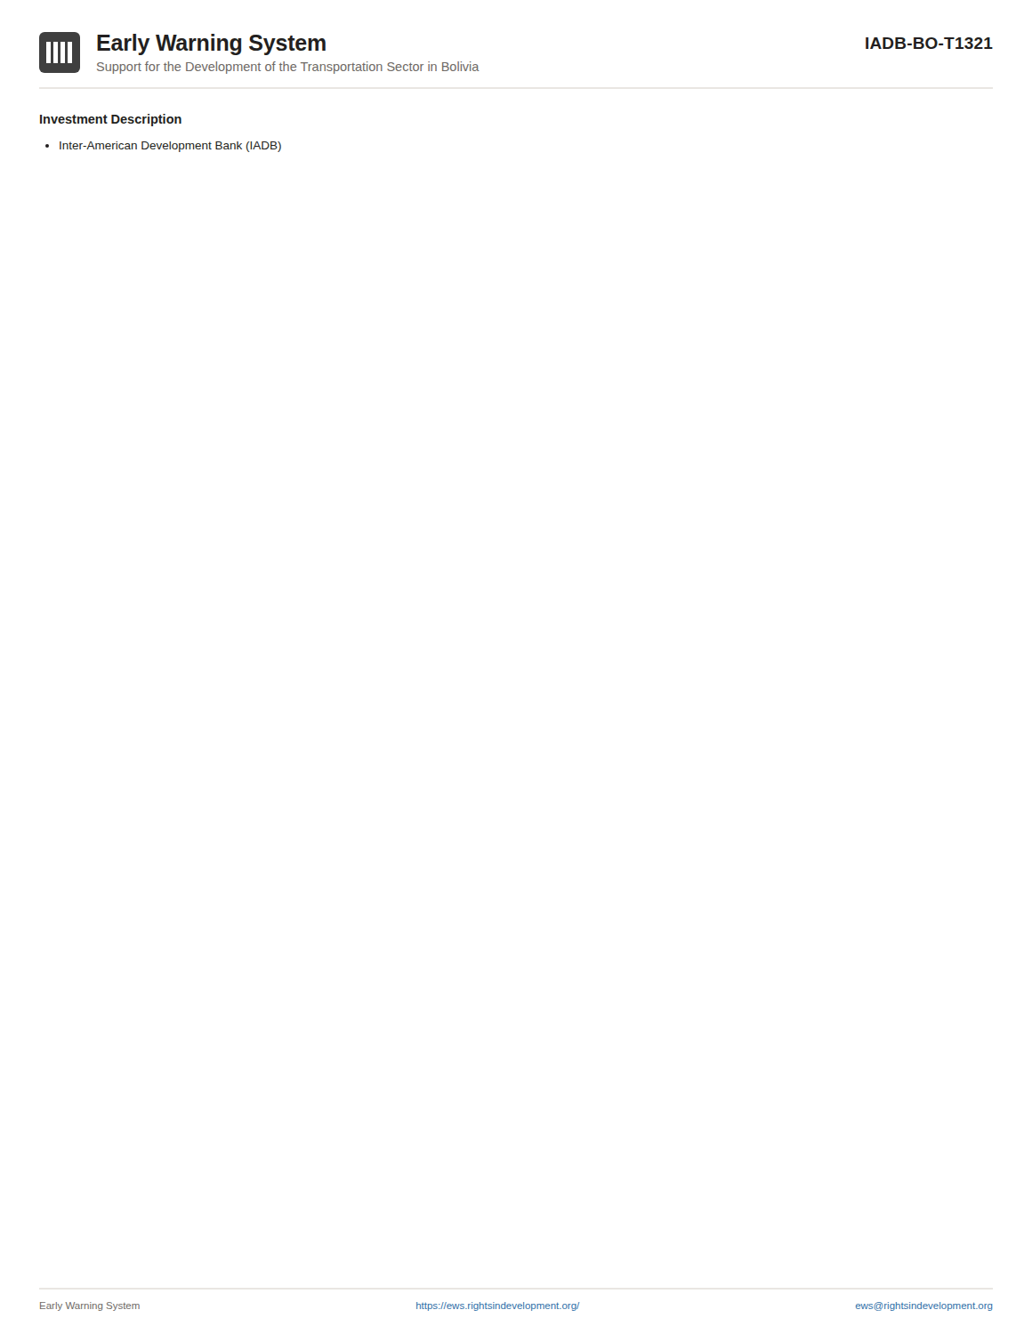Early Warning System
Support for the Development of the Transportation Sector in Bolivia
IADB-BO-T1321
Investment Description
Inter-American Development Bank (IADB)
Early Warning System
https://ews.rightsindevelopment.org/
ews@rightsindevelopment.org